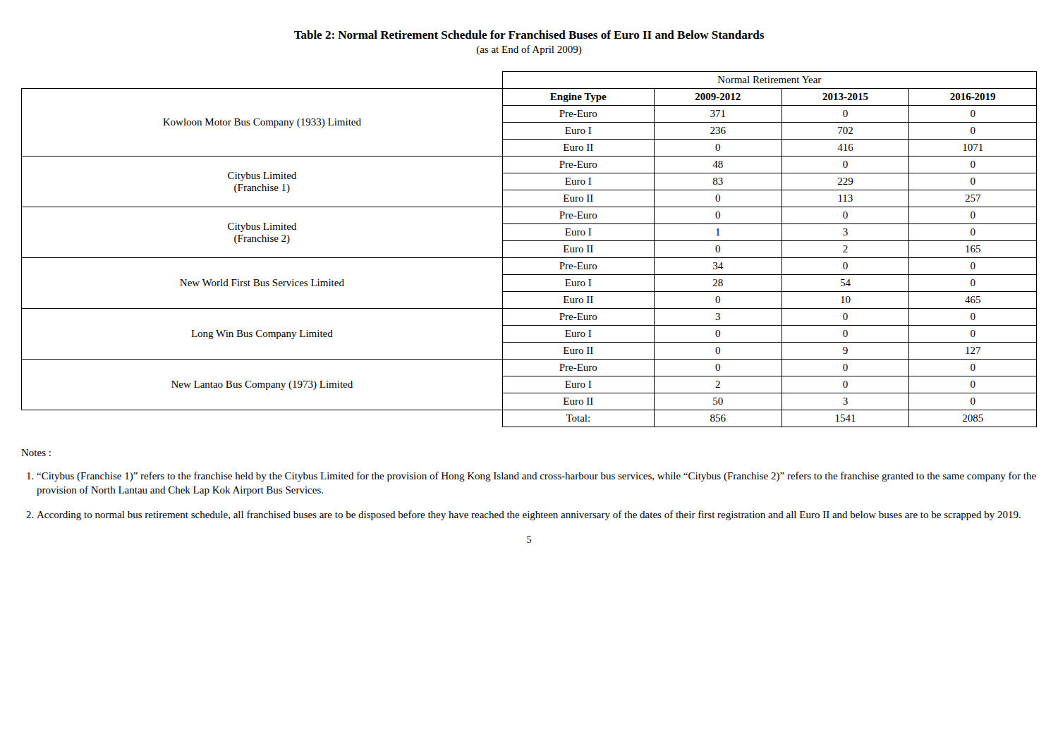Table 2: Normal Retirement Schedule for Franchised Buses of Euro II and Below Standards
(as at End of April 2009)
| | Normal Retirement Year |
| Kowloon Motor Bus Company (1933) Limited | Engine Type | 2009-2012 | 2013-2015 | 2016-2019 |
| Pre-Euro | 371 | 0 | 0 |
| Euro I | 236 | 702 | 0 |
| Euro II | 0 | 416 | 1071 |
| Citybus Limited (Franchise 1) | Pre-Euro | 48 | 0 | 0 |
| Euro I | 83 | 229 | 0 |
| Euro II | 0 | 113 | 257 |
| Citybus Limited (Franchise 2) | Pre-Euro | 0 | 0 | 0 |
| Euro I | 1 | 3 | 0 |
| Euro II | 0 | 2 | 165 |
| New World First Bus Services Limited | Pre-Euro | 34 | 0 | 0 |
| Euro I | 28 | 54 | 0 |
| Euro II | 0 | 10 | 465 |
| Long Win Bus Company Limited | Pre-Euro | 3 | 0 | 0 |
| Euro I | 0 | 0 | 0 |
| Euro II | 0 | 9 | 127 |
| New Lantao Bus Company (1973) Limited | Pre-Euro | 0 | 0 | 0 |
| Euro I | 2 | 0 | 0 |
| Euro II | 50 | 3 | 0 |
| | Total: | 856 | 1541 | 2085 |
Notes :
“Citybus (Franchise 1)” refers to the franchise held by the Citybus Limited for the provision of Hong Kong Island and cross-harbour bus services, while “Citybus (Franchise 2)” refers to the franchise granted to the same company for the provision of North Lantau and Chek Lap Kok Airport Bus Services.
According to normal bus retirement schedule, all franchised buses are to be disposed before they have reached the eighteen anniversary of the dates of their first registration and all Euro II and below buses are to be scrapped by 2019.
5